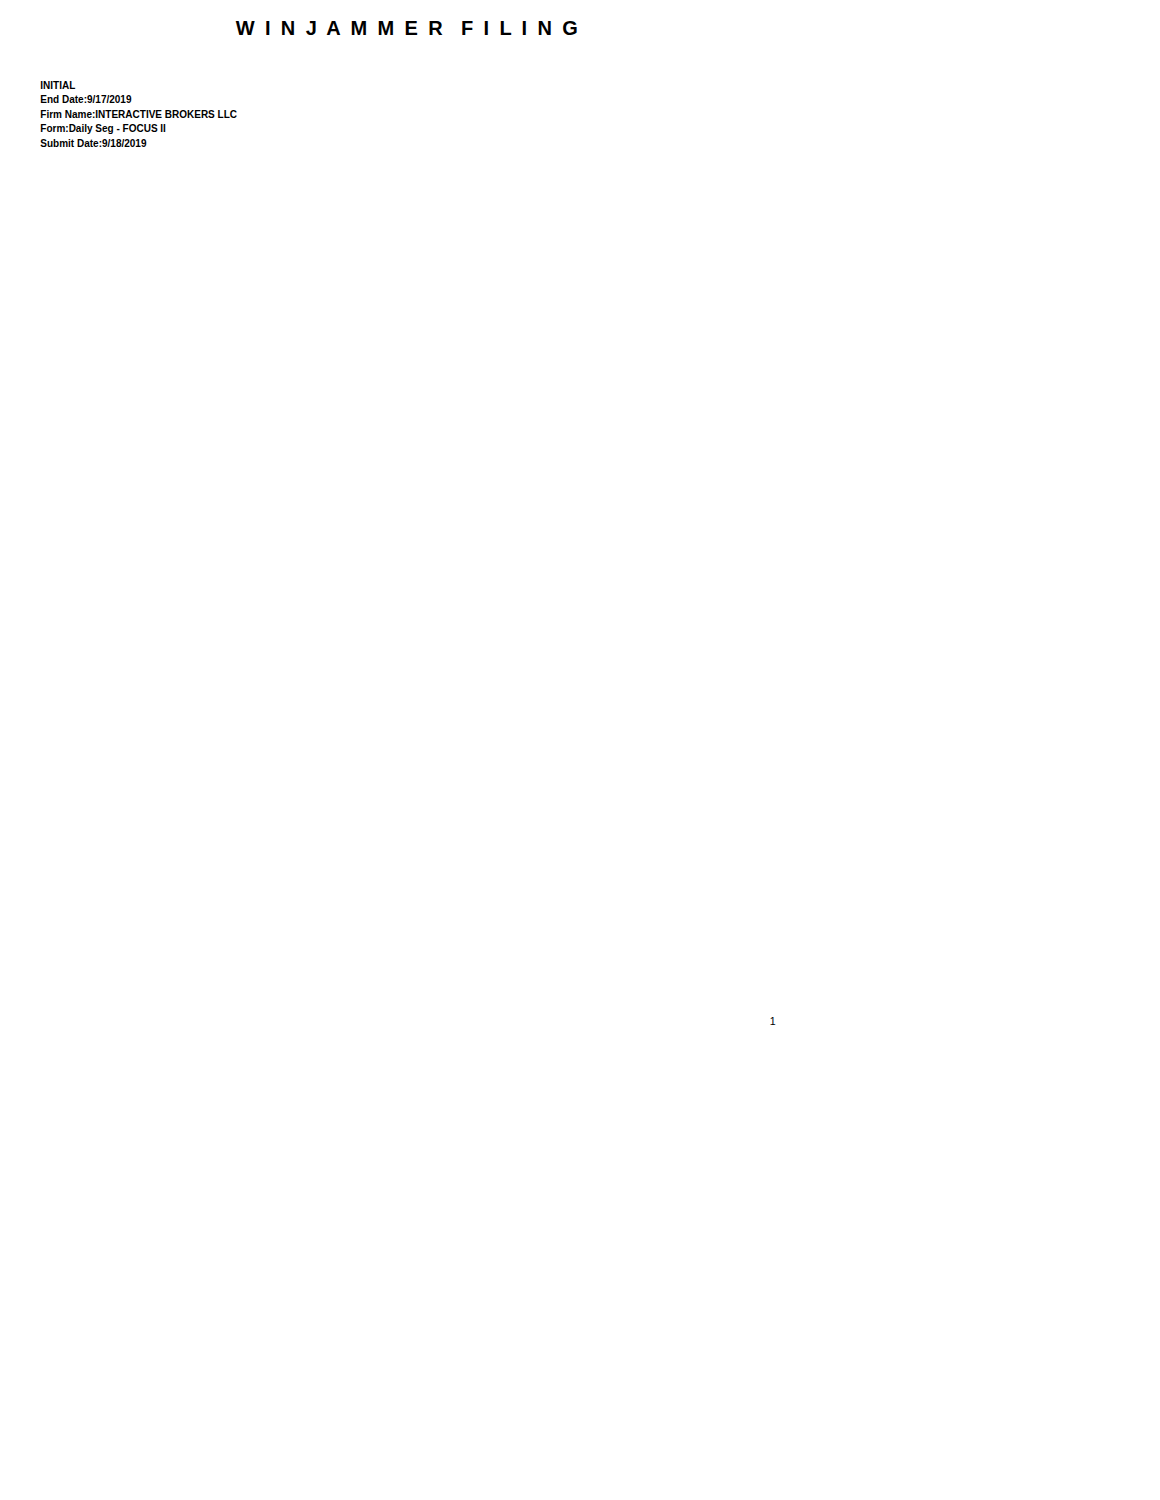W I N J A M M E R F I L I N G
INITIAL
End Date:9/17/2019
Firm Name:INTERACTIVE BROKERS LLC
Form:Daily Seg - FOCUS II
Submit Date:9/18/2019
1